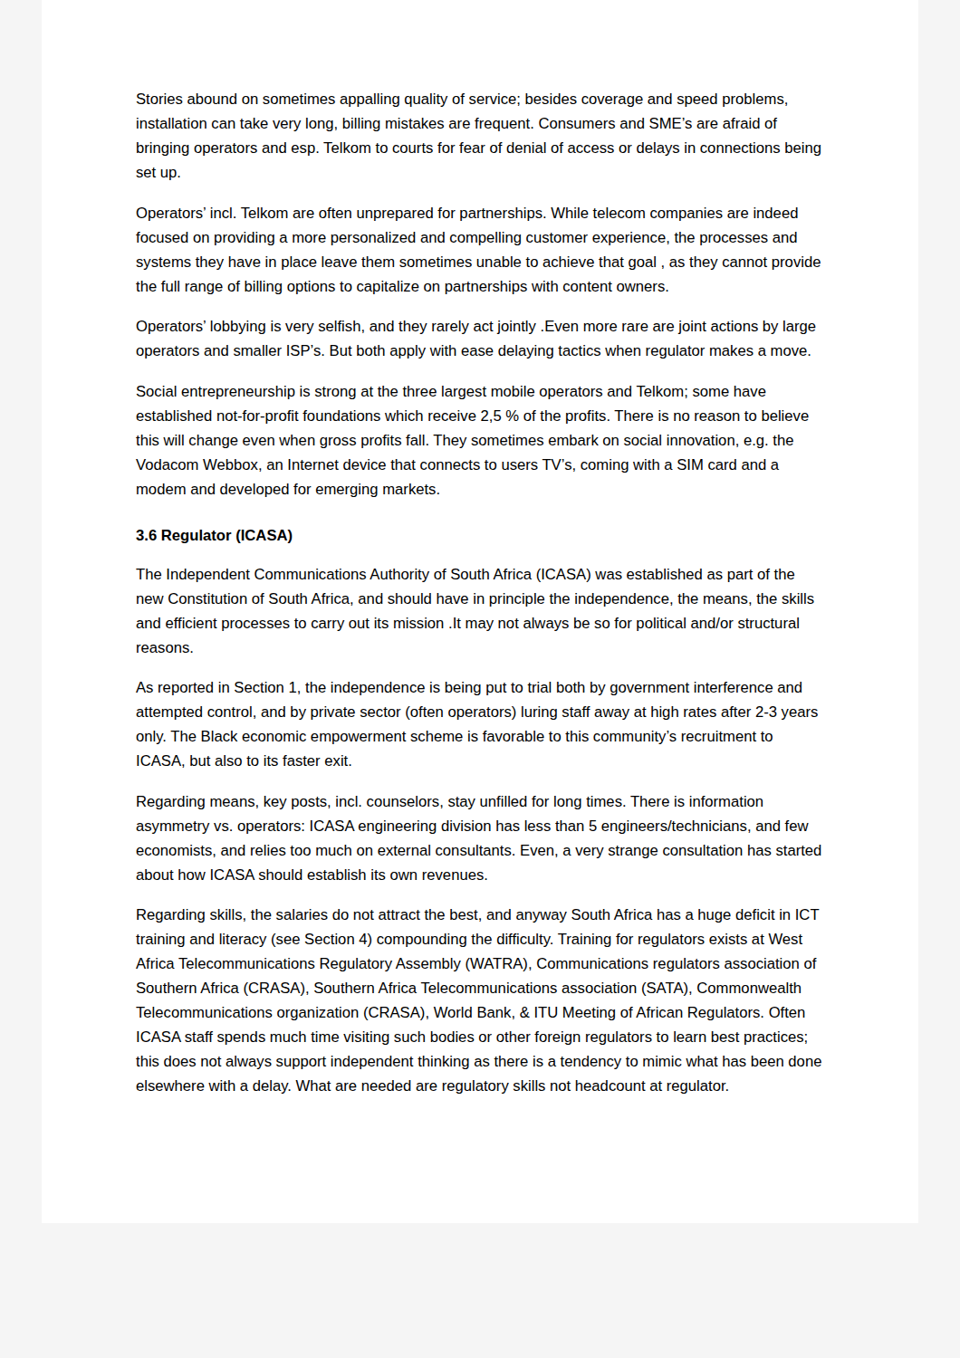Stories abound on sometimes appalling quality of service; besides coverage and speed problems, installation can take very long, billing mistakes are frequent. Consumers and SME’s are afraid of bringing operators and esp. Telkom to courts for fear of denial of access or delays in connections being set up.
Operators’ incl. Telkom are often unprepared for partnerships. While telecom companies are indeed focused on providing a more personalized and compelling customer experience, the processes and systems they have in place leave them sometimes unable to achieve that goal , as they cannot provide the full range of billing options to capitalize on partnerships with content owners.
Operators’ lobbying is very selfish, and they rarely act jointly .Even more rare are joint actions by large operators and smaller ISP’s. But both apply with ease delaying tactics when regulator makes a move.
Social entrepreneurship is strong at the three largest mobile operators and Telkom; some have established not-for-profit foundations which receive 2,5 % of the profits. There is no reason to believe this will change even when gross profits fall. They sometimes embark on social innovation, e.g. the Vodacom Webbox, an Internet device that connects to users TV’s, coming with a SIM card and a modem and developed for emerging markets.
3.6 Regulator (ICASA)
The Independent Communications Authority of South Africa (ICASA) was established as part of the new Constitution of South Africa, and should have in principle the independence, the means, the skills and efficient processes to carry out its mission .It may not always be so for political and/or structural reasons.
As reported in Section 1, the independence is being put to trial both by government interference and attempted control, and by private sector (often operators) luring staff away at high rates after 2-3 years only. The Black economic empowerment scheme is favorable to this community’s recruitment to ICASA, but also to its faster exit.
Regarding means, key posts, incl. counselors, stay unfilled for long times. There is information asymmetry vs. operators: ICASA engineering division has less than 5 engineers/technicians, and few economists, and relies too much on external consultants. Even, a very strange consultation has started about how ICASA should establish its own revenues.
Regarding skills, the salaries do not attract the best, and anyway South Africa has a huge deficit in ICT training and literacy (see Section 4) compounding the difficulty. Training for regulators exists at West Africa Telecommunications Regulatory Assembly (WATRA), Communications regulators association of Southern Africa (CRASA), Southern Africa Telecommunications association (SATA), Commonwealth Telecommunications organization (CRASA), World Bank, & ITU Meeting of African Regulators. Often ICASA staff spends much time visiting such bodies or other foreign regulators to learn best practices; this does not always support independent thinking as there is a tendency to mimic what has been done elsewhere with a delay. What are needed are regulatory skills not headcount at regulator.